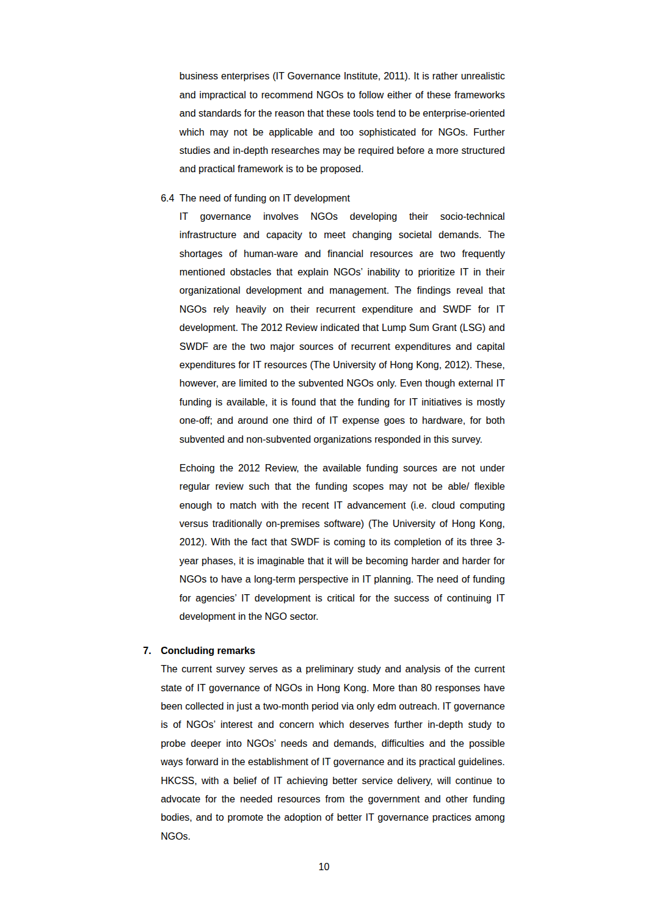business enterprises (IT Governance Institute, 2011). It is rather unrealistic and impractical to recommend NGOs to follow either of these frameworks and standards for the reason that these tools tend to be enterprise-oriented which may not be applicable and too sophisticated for NGOs. Further studies and in-depth researches may be required before a more structured and practical framework is to be proposed.
6.4
The need of funding on IT development
IT governance involves NGOs developing their socio-technical infrastructure and capacity to meet changing societal demands. The shortages of human-ware and financial resources are two frequently mentioned obstacles that explain NGOs’ inability to prioritize IT in their organizational development and management. The findings reveal that NGOs rely heavily on their recurrent expenditure and SWDF for IT development. The 2012 Review indicated that Lump Sum Grant (LSG) and SWDF are the two major sources of recurrent expenditures and capital expenditures for IT resources (The University of Hong Kong, 2012). These, however, are limited to the subvented NGOs only. Even though external IT funding is available, it is found that the funding for IT initiatives is mostly one-off; and around one third of IT expense goes to hardware, for both subvented and non-subvented organizations responded in this survey.
Echoing the 2012 Review, the available funding sources are not under regular review such that the funding scopes may not be able/ flexible enough to match with the recent IT advancement (i.e. cloud computing versus traditionally on-premises software) (The University of Hong Kong, 2012). With the fact that SWDF is coming to its completion of its three 3-year phases, it is imaginable that it will be becoming harder and harder for NGOs to have a long-term perspective in IT planning. The need of funding for agencies’ IT development is critical for the success of continuing IT development in the NGO sector.
7.
Concluding remarks
The current survey serves as a preliminary study and analysis of the current state of IT governance of NGOs in Hong Kong. More than 80 responses have been collected in just a two-month period via only edm outreach. IT governance is of NGOs’ interest and concern which deserves further in-depth study to probe deeper into NGOs’ needs and demands, difficulties and the possible ways forward in the establishment of IT governance and its practical guidelines. HKCSS, with a belief of IT achieving better service delivery, will continue to advocate for the needed resources from the government and other funding bodies, and to promote the adoption of better IT governance practices among NGOs.
10